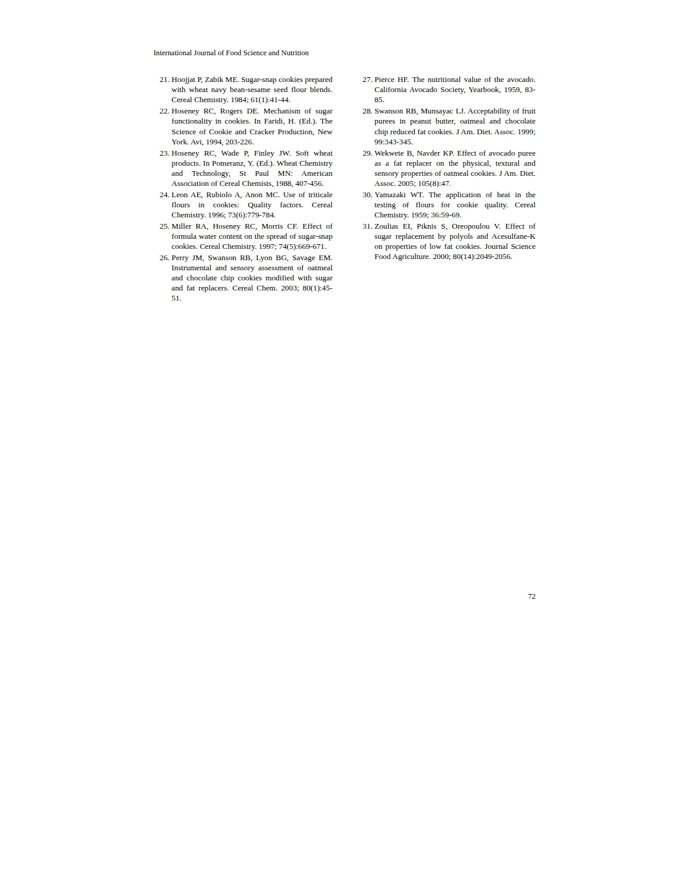International Journal of Food Science and Nutrition
Hoojjat P, Zabik ME. Sugar-snap cookies prepared with wheat navy bean-sesame seed flour blends. Cereal Chemistry. 1984; 61(1):41-44.
Hoseney RC, Rogers DE. Mechanism of sugar functionality in cookies. In Faridi, H. (Ed.). The Science of Cookie and Cracker Production, New York. Avi, 1994, 203-226.
Hoseney RC, Wade P, Finley JW. Soft wheat products. In Pomeranz, Y. (Ed.). Wheat Chemistry and Technology, St Paul MN: American Association of Cereal Chemists, 1988, 407-456.
Leon AE, Rubiolo A, Anon MC. Use of triticale flours in cookies: Quality factors. Cereal Chemistry. 1996; 73(6):779-784.
Miller RA, Hoseney RC, Morris CF. Effect of formula water content on the spread of sugar-snap cookies. Cereal Chemistry. 1997; 74(5):669-671.
Perry JM, Swanson RB, Lyon BG, Savage EM. Instrumental and sensory assessment of oatmeal and chocolate chip cookies modified with sugar and fat replacers. Cereal Chem. 2003; 80(1):45-51.
Pierce HF. The nutritional value of the avocado. California Avocado Society, Yearbook, 1959, 83-85.
Swanson RB, Munsayac LJ. Acceptability of fruit purees in peanut butter, oatmeal and chocolate chip reduced fat cookies. J Am. Diet. Assoc. 1999; 99:343-345.
Wekwete B, Navder KP. Effect of avocado puree as a fat replacer on the physical, textural and sensory properties of oatmeal cookies. J Am. Diet. Assoc. 2005; 105(8):47.
Yamazaki WT. The application of heat in the testing of flours for cookie quality. Cereal Chemistry. 1959; 36:59-69.
Zoulias EI, Piknis S, Oreopoulou V. Effect of sugar replacement by polyols and Acesulfane-K on properties of low fat cookies. Journal Science Food Agriculture. 2000; 80(14):2049-2056.
72